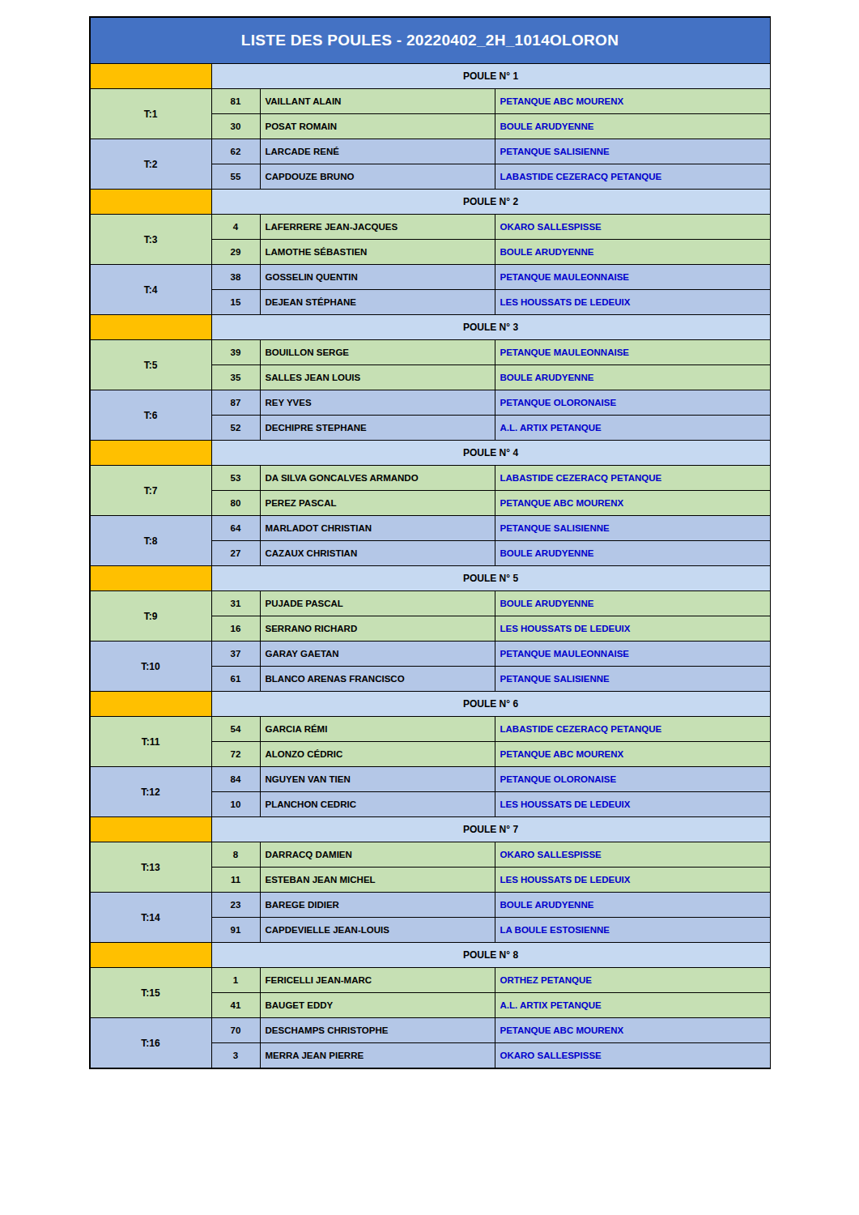| LISTE DES POULES - 20220402_2H_1014OLORON |
| | POULE N° 1 |
| T:1 | 81 | VAILLANT ALAIN | PETANQUE ABC MOURENX |
| 30 | POSAT ROMAIN | BOULE ARUDYENNE |
| T:2 | 62 | LARCADE RENÉ | PETANQUE SALISIENNE |
| 55 | CAPDOUZE BRUNO | LABASTIDE CEZERACQ PETANQUE |
| | POULE N° 2 |
| T:3 | 4 | LAFERRERE JEAN-JACQUES | OKARO SALLESPISSE |
| 29 | LAMOTHE SÉBASTIEN | BOULE ARUDYENNE |
| T:4 | 38 | GOSSELIN QUENTIN | PETANQUE MAULEONNAISE |
| 15 | DEJEAN STÉPHANE | LES HOUSSATS DE LEDEUIX |
| | POULE N° 3 |
| T:5 | 39 | BOUILLON SERGE | PETANQUE MAULEONNAISE |
| 35 | SALLES JEAN LOUIS | BOULE ARUDYENNE |
| T:6 | 87 | REY YVES | PETANQUE OLORONAISE |
| 52 | DECHIPRE STEPHANE | A.L. ARTIX PETANQUE |
| | POULE N° 4 |
| T:7 | 53 | DA SILVA GONCALVES ARMANDO | LABASTIDE CEZERACQ PETANQUE |
| 80 | PEREZ PASCAL | PETANQUE ABC MOURENX |
| T:8 | 64 | MARLADOT CHRISTIAN | PETANQUE SALISIENNE |
| 27 | CAZAUX CHRISTIAN | BOULE ARUDYENNE |
| | POULE N° 5 |
| T:9 | 31 | PUJADE PASCAL | BOULE ARUDYENNE |
| 16 | SERRANO RICHARD | LES HOUSSATS DE LEDEUIX |
| T:10 | 37 | GARAY GAETAN | PETANQUE MAULEONNAISE |
| 61 | BLANCO ARENAS FRANCISCO | PETANQUE SALISIENNE |
| | POULE N° 6 |
| T:11 | 54 | GARCIA RÉMI | LABASTIDE CEZERACQ PETANQUE |
| 72 | ALONZO CÉDRIC | PETANQUE ABC MOURENX |
| T:12 | 84 | NGUYEN VAN TIEN | PETANQUE OLORONAISE |
| 10 | PLANCHON CEDRIC | LES HOUSSATS DE LEDEUIX |
| | POULE N° 7 |
| T:13 | 8 | DARRACQ DAMIEN | OKARO SALLESPISSE |
| 11 | ESTEBAN JEAN MICHEL | LES HOUSSATS DE LEDEUIX |
| T:14 | 23 | BAREGE DIDIER | BOULE ARUDYENNE |
| 91 | CAPDEVIELLE JEAN-LOUIS | LA BOULE ESTOSIENNE |
| | POULE N° 8 |
| T:15 | 1 | FERICELLI JEAN-MARC | ORTHEZ PETANQUE |
| 41 | BAUGET EDDY | A.L. ARTIX PETANQUE |
| T:16 | 70 | DESCHAMPS CHRISTOPHE | PETANQUE ABC MOURENX |
| 3 | MERRA JEAN PIERRE | OKARO SALLESPISSE |